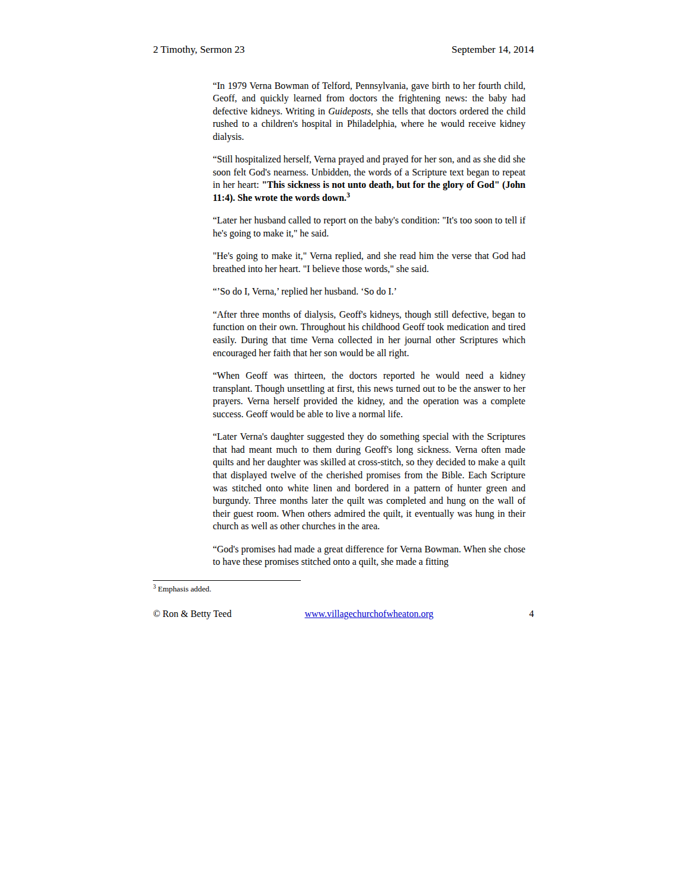2 Timothy, Sermon 23
September 14, 2014
“In 1979 Verna Bowman of Telford, Pennsylvania, gave birth to her fourth child, Geoff, and quickly learned from doctors the frightening news: the baby had defective kidneys. Writing in Guideposts, she tells that doctors ordered the child rushed to a children's hospital in Philadelphia, where he would receive kidney dialysis.
“Still hospitalized herself, Verna prayed and prayed for her son, and as she did she soon felt God's nearness. Unbidden, the words of a Scripture text began to repeat in her heart: "This sickness is not unto death, but for the glory of God" (John 11:4). She wrote the words down.3
“Later her husband called to report on the baby's condition: "It's too soon to tell if he's going to make it," he said.
"He's going to make it," Verna replied, and she read him the verse that God had breathed into her heart. "I believe those words," she said.
“’So do I, Verna,’ replied her husband. ‘So do I.’
“After three months of dialysis, Geoff's kidneys, though still defective, began to function on their own. Throughout his childhood Geoff took medication and tired easily. During that time Verna collected in her journal other Scriptures which encouraged her faith that her son would be all right.
“When Geoff was thirteen, the doctors reported he would need a kidney transplant. Though unsettling at first, this news turned out to be the answer to her prayers. Verna herself provided the kidney, and the operation was a complete success. Geoff would be able to live a normal life.
“Later Verna's daughter suggested they do something special with the Scriptures that had meant much to them during Geoff's long sickness. Verna often made quilts and her daughter was skilled at cross-stitch, so they decided to make a quilt that displayed twelve of the cherished promises from the Bible. Each Scripture was stitched onto white linen and bordered in a pattern of hunter green and burgundy. Three months later the quilt was completed and hung on the wall of their guest room. When others admired the quilt, it eventually was hung in their church as well as other churches in the area.
“God's promises had made a great difference for Verna Bowman. When she chose to have these promises stitched onto a quilt, she made a fitting
3 Emphasis added.
© Ron & Betty Teed
www.villagechurchofwheaton.org
4